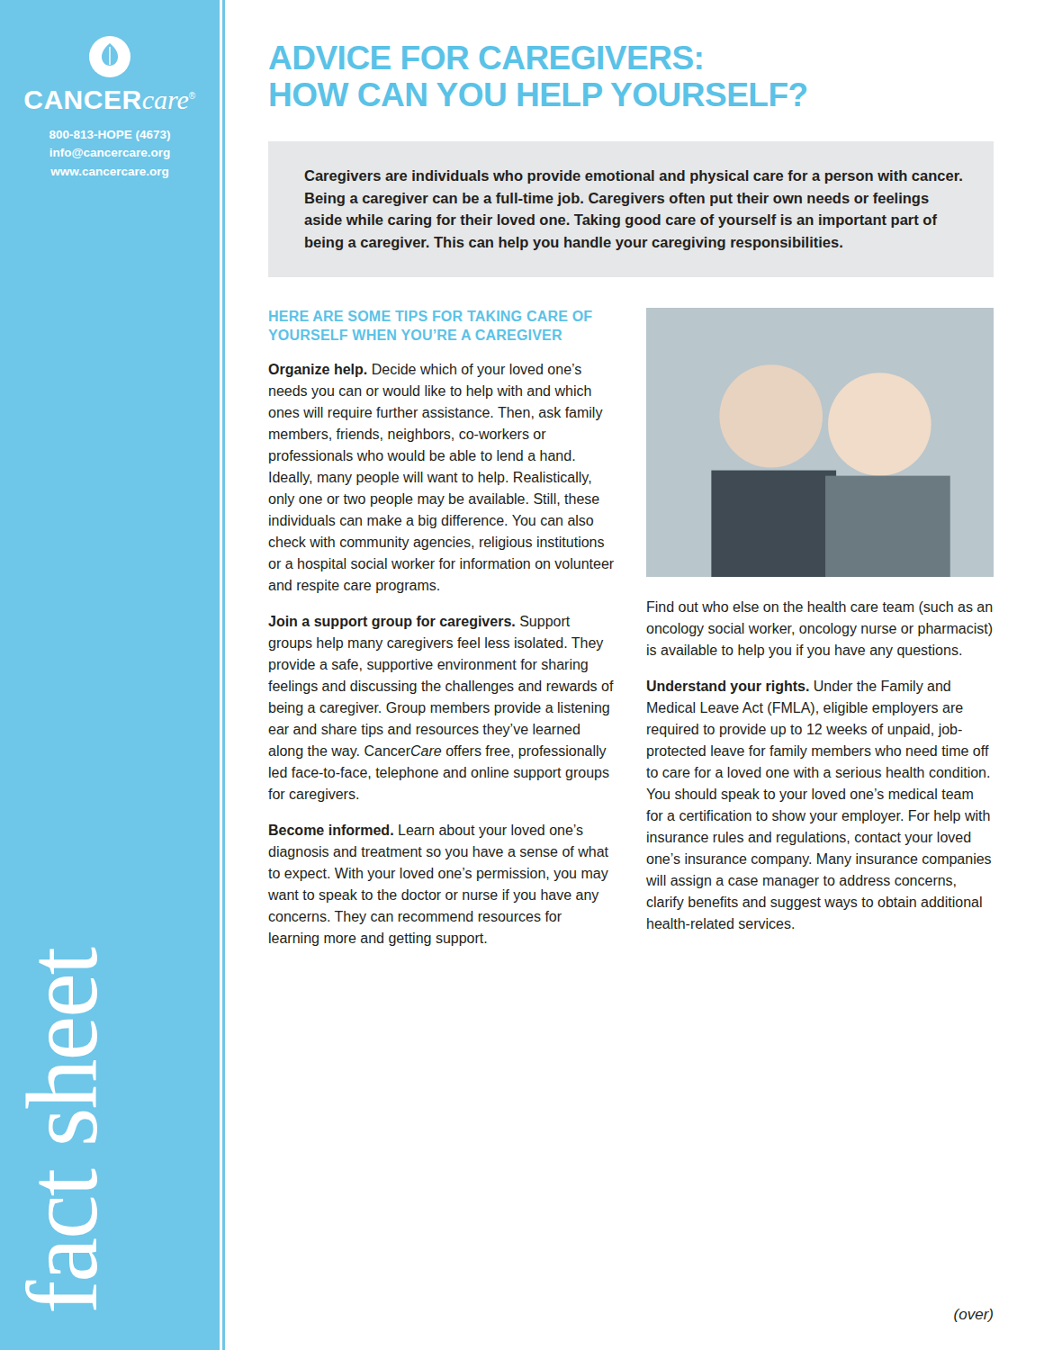CANCERcare®
800-813-HOPE (4673)
info@cancercare.org
www.cancercare.org
fact sheet
Advice for Caregivers:
How Can You Help Yourself?
Caregivers are individuals who provide emotional and physical care for a person with cancer. Being a caregiver can be a full-time job. Caregivers often put their own needs or feelings aside while caring for their loved one. Taking good care of yourself is an important part of being a caregiver. This can help you handle your caregiving responsibilities.
Here are some tips for taking care of yourself when you’re a caregiver
Organize help. Decide which of your loved one’s needs you can or would like to help with and which ones will require further assistance. Then, ask family members, friends, neighbors, co-workers or professionals who would be able to lend a hand. Ideally, many people will want to help. Realistically, only one or two people may be available. Still, these individuals can make a big difference. You can also check with community agencies, religious institutions or a hospital social worker for information on volunteer and respite care programs.
Join a support group for caregivers. Support groups help many caregivers feel less isolated. They provide a safe, supportive environment for sharing feelings and discussing the challenges and rewards of being a caregiver. Group members provide a listening ear and share tips and resources they’ve learned along the way. CancerCare offers free, professionally led face-to-face, telephone and online support groups for caregivers.
Become informed. Learn about your loved one’s diagnosis and treatment so you have a sense of what to expect. With your loved one’s permission, you may want to speak to the doctor or nurse if you have any concerns. They can recommend resources for learning more and getting support.
Find out who else on the health care team (such as an oncology social worker, oncology nurse or pharmacist) is available to help you if you have any questions.
Understand your rights. Under the Family and Medical Leave Act (FMLA), eligible employers are required to provide up to 12 weeks of unpaid, job-protected leave for family members who need time off to care for a loved one with a serious health condition. You should speak to your loved one’s medical team for a certification to show your employer. For help with insurance rules and regulations, contact your loved one’s insurance company. Many insurance companies will assign a case manager to address concerns, clarify benefits and suggest ways to obtain additional health-related services.
(over)